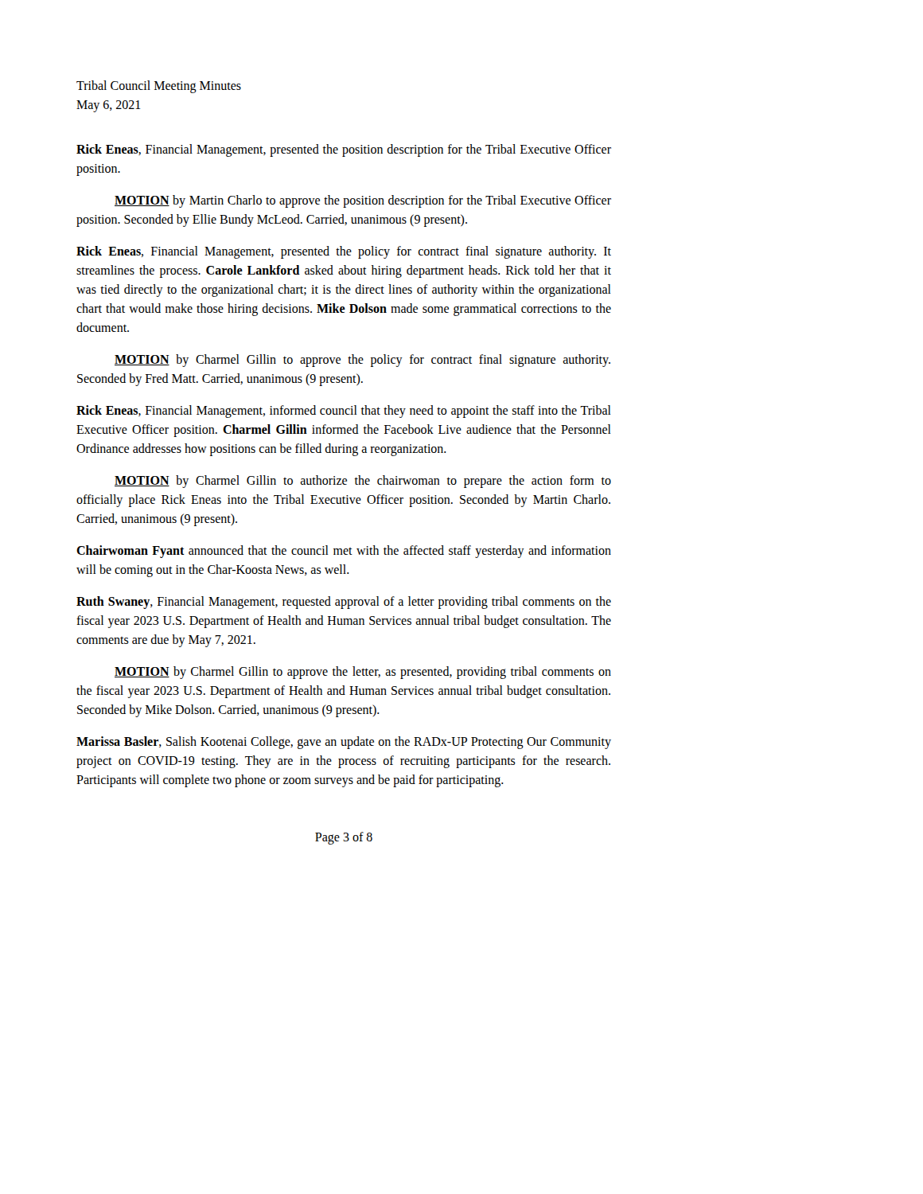Tribal Council Meeting Minutes
May 6, 2021
Rick Eneas, Financial Management, presented the position description for the Tribal Executive Officer position.
MOTION by Martin Charlo to approve the position description for the Tribal Executive Officer position. Seconded by Ellie Bundy McLeod. Carried, unanimous (9 present).
Rick Eneas, Financial Management, presented the policy for contract final signature authority. It streamlines the process. Carole Lankford asked about hiring department heads. Rick told her that it was tied directly to the organizational chart; it is the direct lines of authority within the organizational chart that would make those hiring decisions. Mike Dolson made some grammatical corrections to the document.
MOTION by Charmel Gillin to approve the policy for contract final signature authority. Seconded by Fred Matt. Carried, unanimous (9 present).
Rick Eneas, Financial Management, informed council that they need to appoint the staff into the Tribal Executive Officer position. Charmel Gillin informed the Facebook Live audience that the Personnel Ordinance addresses how positions can be filled during a reorganization.
MOTION by Charmel Gillin to authorize the chairwoman to prepare the action form to officially place Rick Eneas into the Tribal Executive Officer position. Seconded by Martin Charlo. Carried, unanimous (9 present).
Chairwoman Fyant announced that the council met with the affected staff yesterday and information will be coming out in the Char-Koosta News, as well.
Ruth Swaney, Financial Management, requested approval of a letter providing tribal comments on the fiscal year 2023 U.S. Department of Health and Human Services annual tribal budget consultation. The comments are due by May 7, 2021.
MOTION by Charmel Gillin to approve the letter, as presented, providing tribal comments on the fiscal year 2023 U.S. Department of Health and Human Services annual tribal budget consultation. Seconded by Mike Dolson. Carried, unanimous (9 present).
Marissa Basler, Salish Kootenai College, gave an update on the RADx-UP Protecting Our Community project on COVID-19 testing. They are in the process of recruiting participants for the research. Participants will complete two phone or zoom surveys and be paid for participating.
Page 3 of 8